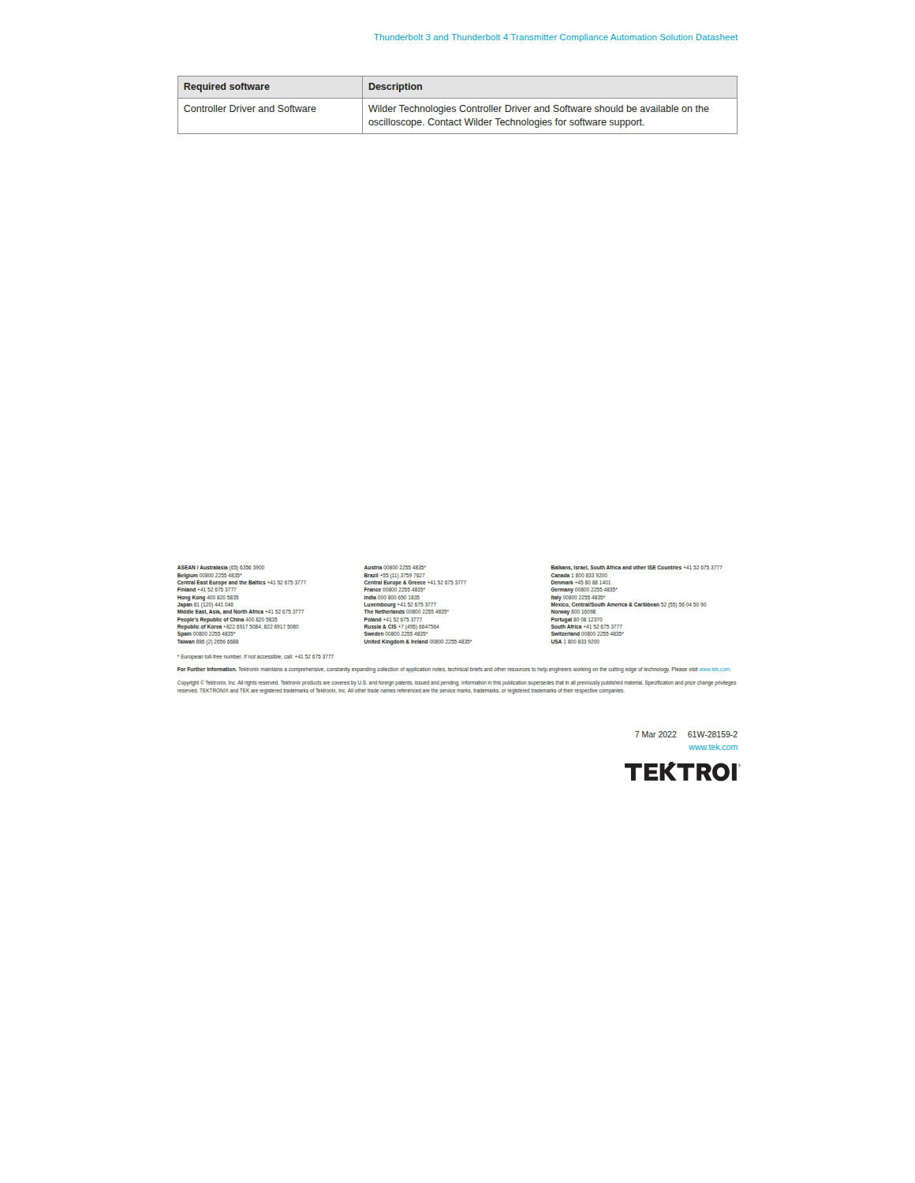Thunderbolt 3 and Thunderbolt 4 Transmitter Compliance Automation Solution Datasheet
| Required software | Description |
| --- | --- |
| Controller Driver and Software | Wilder Technologies Controller Driver and Software should be available on the oscilloscope. Contact Wilder Technologies for software support. |
ASEAN / Australasia (65) 6356 3900
Belgium 00800 2255 4835*
Central East Europe and the Baltics +41 52 675 3777
Finland +41 52 675 3777
Hong Kong 400 820 5835
Japan 81 (120) 441 046
Middle East, Asia, and North Africa +41 52 675 3777
People's Republic of China 400 820 5835
Republic of Korea +822 6917 5084, 822 6917 5080
Spain 00800 2255 4835*
Taiwan 886 (2) 2656 6688
Austria 00800 2255 4835*
Brazil +55 (11) 3759 7627
Central Europe & Greece +41 52 675 3777
France 00800 2255 4835*
India 000 800 650 1835
Luxembourg +41 52 675 3777
The Netherlands 00800 2255 4835*
Poland +41 52 675 3777
Russia & CIS +7 (495) 6647564
Sweden 00800 2255 4835*
United Kingdom & Ireland 00800 2255 4835*
Balkans, Israel, South Africa and other ISE Countries +41 52 675 3777
Canada 1 800 833 9200
Denmark +45 80 88 1401
Germany 00800 2255 4835*
Italy 00800 2255 4835*
Mexico, Central/South America & Caribbean 52 (55) 56 04 50 90
Norway 800 16098
Portugal 80 08 12370
South Africa +41 52 675 3777
Switzerland 00800 2255 4835*
USA 1 800 833 9200
* European toll-free number. If not accessible, call: +41 52 675 3777
For Further Information. Tektronix maintains a comprehensive, constantly expanding collection of application notes, technical briefs and other resources to help engineers working on the cutting edge of technology. Please visit www.tek.com.
Copyright © Tektronix, Inc. All rights reserved. Tektronix products are covered by U.S. and foreign patents, issued and pending. Information in this publication supersedes that in all previously published material. Specification and price change privileges reserved. TEKTRONIX and TEK are registered trademarks of Tektronix, Inc. All other trade names referenced are the service marks, trademarks, or registered trademarks of their respective companies.
7 Mar 202261W-28159-2
www.tek.com
®